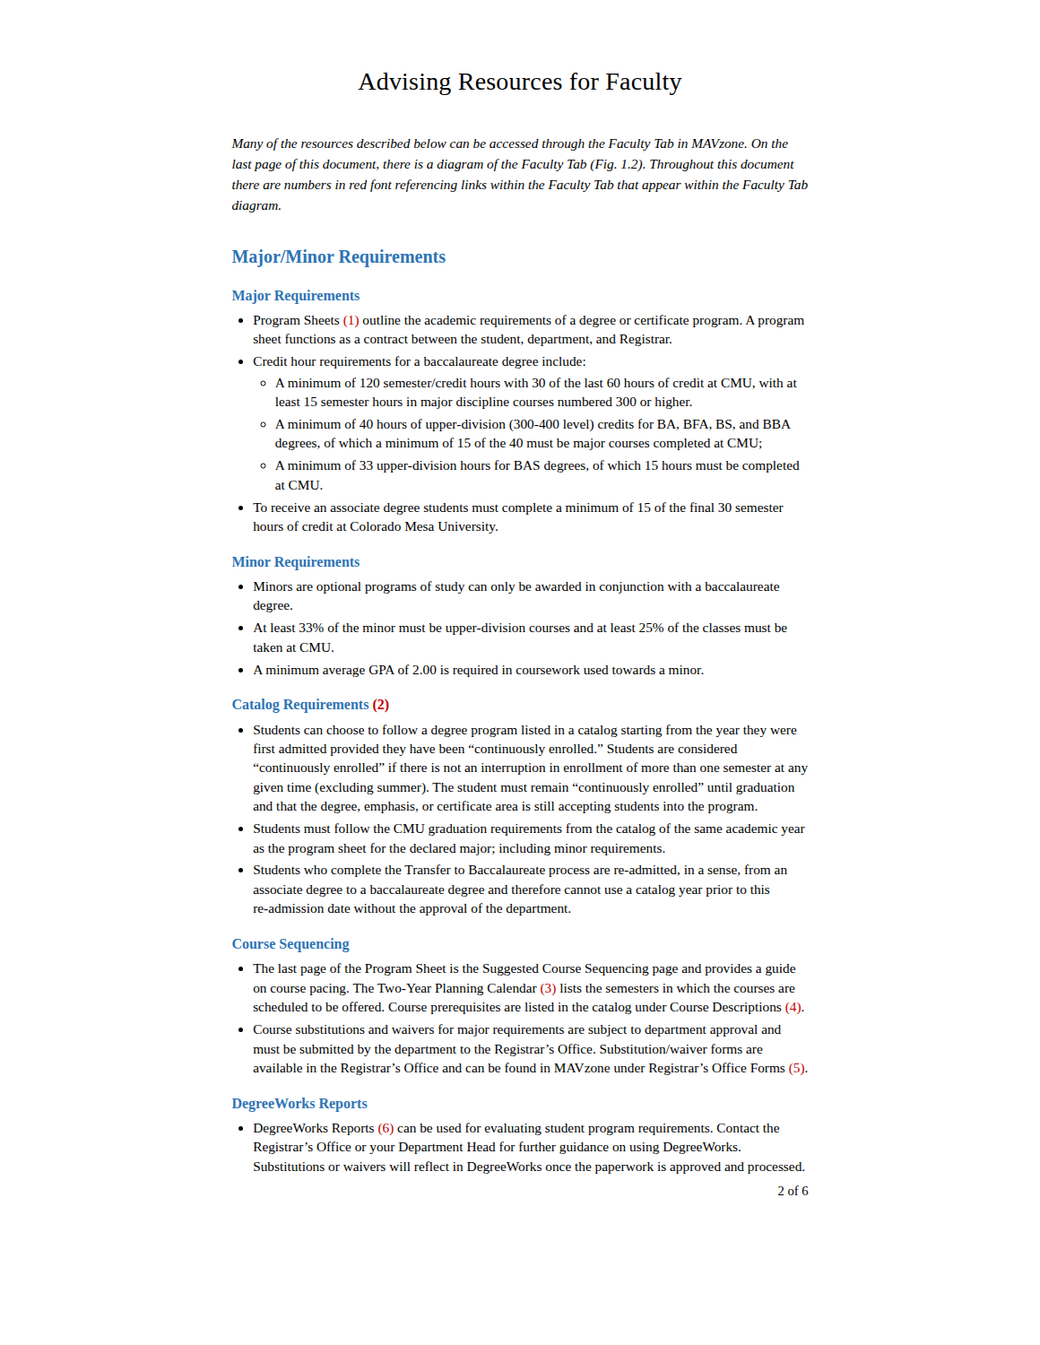Advising Resources for Faculty
Many of the resources described below can be accessed through the Faculty Tab in MAVzone. On the last page of this document, there is a diagram of the Faculty Tab (Fig. 1.2). Throughout this document there are numbers in red font referencing links within the Faculty Tab that appear within the Faculty Tab diagram.
Major/Minor Requirements
Major Requirements
Program Sheets (1) outline the academic requirements of a degree or certificate program. A program sheet functions as a contract between the student, department, and Registrar.
Credit hour requirements for a baccalaureate degree include:
A minimum of 120 semester/credit hours with 30 of the last 60 hours of credit at CMU, with at least 15 semester hours in major discipline courses numbered 300 or higher.
A minimum of 40 hours of upper‑division (300‑400 level) credits for BA, BFA, BS, and BBA degrees, of which a minimum of 15 of the 40 must be major courses completed at CMU;
A minimum of 33 upper‑division hours for BAS degrees, of which 15 hours must be completed at CMU.
To receive an associate degree students must complete a minimum of 15 of the final 30 semester hours of credit at Colorado Mesa University.
Minor Requirements
Minors are optional programs of study can only be awarded in conjunction with a baccalaureate degree.
At least 33% of the minor must be upper‑division courses and at least 25% of the classes must be taken at CMU.
A minimum average GPA of 2.00 is required in coursework used towards a minor.
Catalog Requirements (2)
Students can choose to follow a degree program listed in a catalog starting from the year they were first admitted provided they have been “continuously enrolled.” Students are considered “continuously enrolled” if there is not an interruption in enrollment of more than one semester at any given time (excluding summer). The student must remain “continuously enrolled” until graduation and that the degree, emphasis, or certificate area is still accepting students into the program.
Students must follow the CMU graduation requirements from the catalog of the same academic year as the program sheet for the declared major; including minor requirements.
Students who complete the Transfer to Baccalaureate process are re‑admitted, in a sense, from an associate degree to a baccalaureate degree and therefore cannot use a catalog year prior to this re‑admission date without the approval of the department.
Course Sequencing
The last page of the Program Sheet is the Suggested Course Sequencing page and provides a guide on course pacing. The Two‑Year Planning Calendar (3) lists the semesters in which the courses are scheduled to be offered. Course prerequisites are listed in the catalog under Course Descriptions (4).
Course substitutions and waivers for major requirements are subject to department approval and must be submitted by the department to the Registrar’s Office. Substitution/waiver forms are available in the Registrar’s Office and can be found in MAVzone under Registrar’s Office Forms (5).
DegreeWorks Reports
DegreeWorks Reports (6) can be used for evaluating student program requirements. Contact the Registrar’s Office or your Department Head for further guidance on using DegreeWorks. Substitutions or waivers will reflect in DegreeWorks once the paperwork is approved and processed.
2 of 6